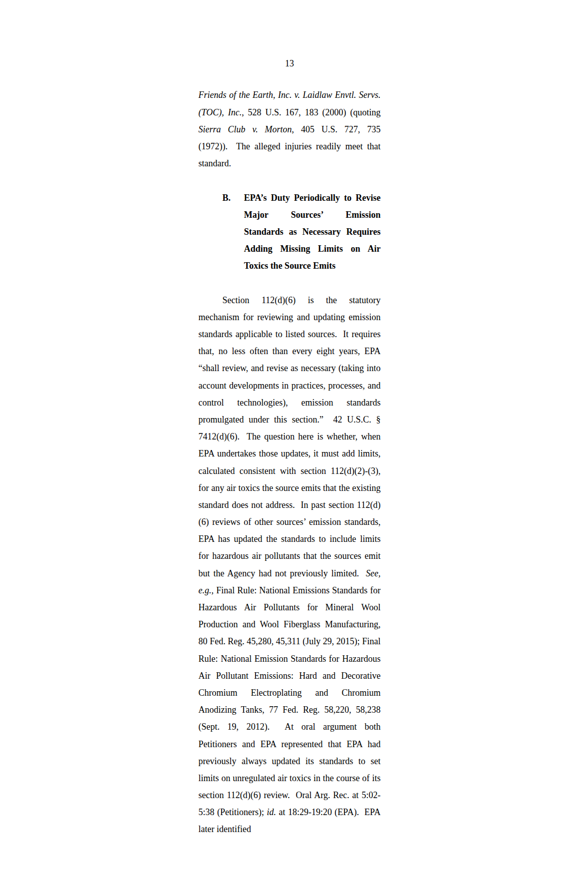13
Friends of the Earth, Inc. v. Laidlaw Envtl. Servs. (TOC), Inc., 528 U.S. 167, 183 (2000) (quoting Sierra Club v. Morton, 405 U.S. 727, 735 (1972)). The alleged injuries readily meet that standard.
B.
EPA’s Duty Periodically to Revise Major Sources’ Emission Standards as Necessary Requires Adding Missing Limits on Air Toxics the Source Emits
Section 112(d)(6) is the statutory mechanism for reviewing and updating emission standards applicable to listed sources. It requires that, no less often than every eight years, EPA “shall review, and revise as necessary (taking into account developments in practices, processes, and control technologies), emission standards promulgated under this section.” 42 U.S.C. § 7412(d)(6). The question here is whether, when EPA undertakes those updates, it must add limits, calculated consistent with section 112(d)(2)-(3), for any air toxics the source emits that the existing standard does not address. In past section 112(d)(6) reviews of other sources’ emission standards, EPA has updated the standards to include limits for hazardous air pollutants that the sources emit but the Agency had not previously limited. See, e.g., Final Rule: National Emissions Standards for Hazardous Air Pollutants for Mineral Wool Production and Wool Fiberglass Manufacturing, 80 Fed. Reg. 45,280, 45,311 (July 29, 2015); Final Rule: National Emission Standards for Hazardous Air Pollutant Emissions: Hard and Decorative Chromium Electroplating and Chromium Anodizing Tanks, 77 Fed. Reg. 58,220, 58,238 (Sept. 19, 2012). At oral argument both Petitioners and EPA represented that EPA had previously always updated its standards to set limits on unregulated air toxics in the course of its section 112(d)(6) review. Oral Arg. Rec. at 5:02-5:38 (Petitioners); id. at 18:29-19:20 (EPA). EPA later identified